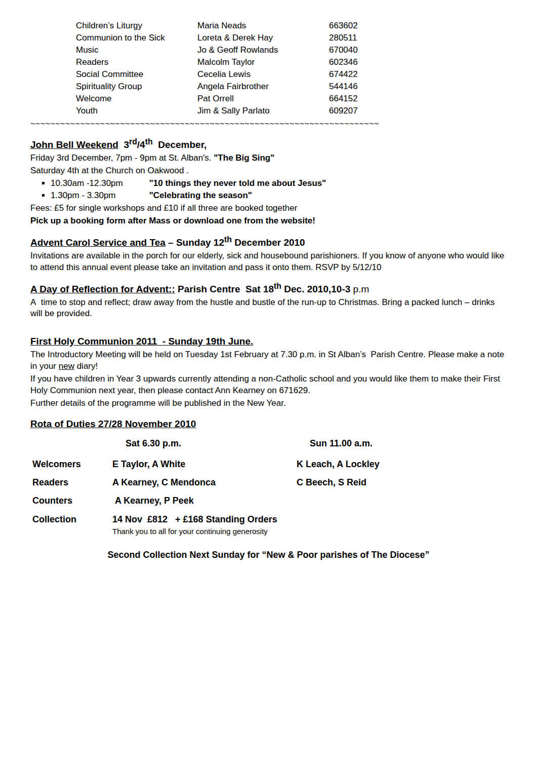| Children’s Liturgy | Maria Neads | 663602 |
| Communion to the Sick | Loreta & Derek Hay | 280511 |
| Music | Jo & Geoff Rowlands | 670040 |
| Readers | Malcolm Taylor | 602346 |
| Social Committee | Cecelia Lewis | 674422 |
| Spirituality Group | Angela Fairbrother | 544146 |
| Welcome | Pat Orrell | 664152 |
| Youth | Jim & Sally Parlato | 609207 |
~~~~~~~~~~~~~~~~~~~~~~~~~~~~~~~~~~~~~~~~~~~~~~~~~~~~~~~~~~~~~~~~~~~~~~
John Bell Weekend 3rd/4th December,
Friday 3rd December, 7pm - 9pm at St. Alban's. "The Big Sing"
Saturday 4th at the Church on Oakwood .
10.30am -12.30pm "10 things they never told me about Jesus"
1.30pm - 3.30pm "Celebrating the season"
Fees: £5 for single workshops and £10 if all three are booked together
Pick up a booking form after Mass or download one from the website!
Advent Carol Service and Tea – Sunday 12th December 2010
Invitations are available in the porch for our elderly, sick and housebound parishioners. If you know of anyone who would like to attend this annual event please take an invitation and pass it onto them. RSVP by 5/12/10
A Day of Reflection for Advent:: Parish Centre Sat 18th Dec. 2010,10-3 p.m
A time to stop and reflect; draw away from the hustle and bustle of the run-up to Christmas. Bring a packed lunch – drinks will be provided.
First Holy Communion 2011 - Sunday 19th June.
The Introductory Meeting will be held on Tuesday 1st February at 7.30 p.m. in St Alban’s Parish Centre. Please make a note in your new diary!
If you have children in Year 3 upwards currently attending a non-Catholic school and you would like them to make their First Holy Communion next year, then please contact Ann Kearney on 671629.
Further details of the programme will be published in the New Year.
Rota of Duties 27/28 November 2010
| | Sat 6.30 p.m. | Sun 11.00 a.m. |
| Welcomers | E Taylor, A White | K Leach, A Lockley |
| Readers | A Kearney, C Mendonca | C Beech, S Reid |
| Counters | A Kearney, P Peek | |
| Collection | 14 Nov £812 + £168 Standing Orders Thank you to all for your continuing generosity |
Second Collection Next Sunday for “New & Poor parishes of The Diocese”